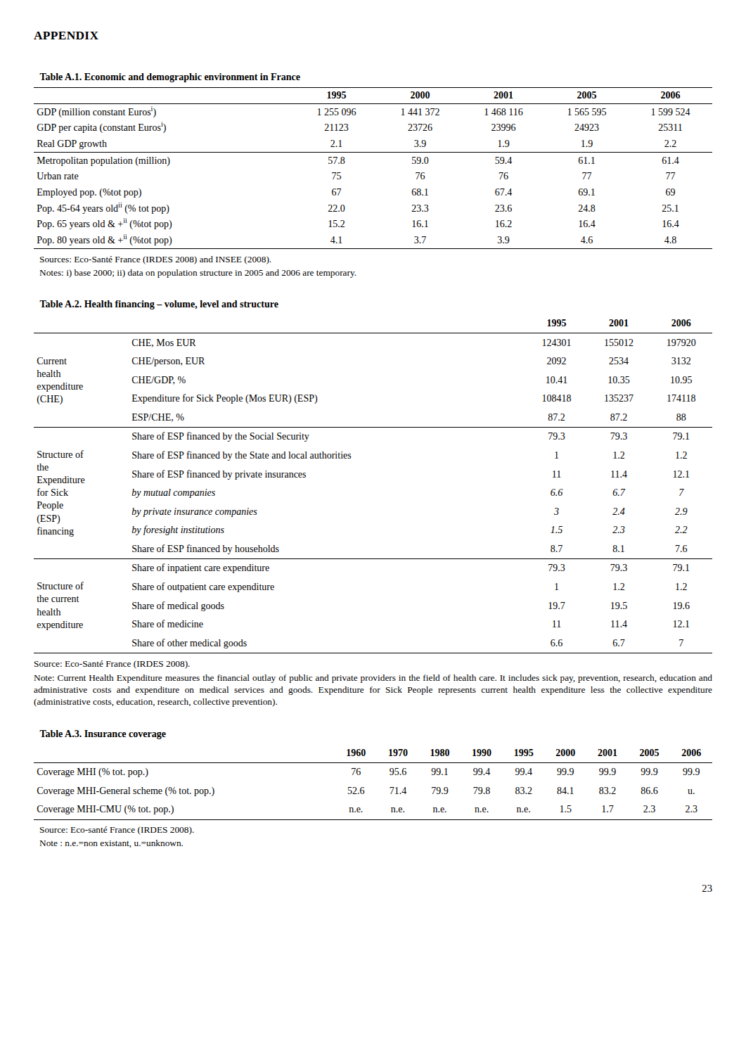APPENDIX
Table A.1. Economic and demographic environment in France
| | 1995 | 2000 | 2001 | 2005 | 2006 |
| --- | --- | --- | --- | --- | --- |
| GDP (million constant Euros i ) | 1 255 096 | 1 441 372 | 1 468 116 | 1 565 595 | 1 599 524 |
| GDP per capita (constant Euros i ) | 21123 | 23726 | 23996 | 24923 | 25311 |
| Real GDP growth | 2.1 | 3.9 | 1.9 | 1.9 | 2.2 |
| Metropolitan population (million) | 57.8 | 59.0 | 59.4 | 61.1 | 61.4 |
| Urban rate | 75 | 76 | 76 | 77 | 77 |
| Employed pop. (%tot pop) | 67 | 68.1 | 67.4 | 69.1 | 69 |
| Pop. 45-64 years old ii (% tot pop) | 22.0 | 23.3 | 23.6 | 24.8 | 25.1 |
| Pop. 65 years old & + ii (%tot pop) | 15.2 | 16.1 | 16.2 | 16.4 | 16.4 |
| Pop. 80 years old & + ii (%tot pop) | 4.1 | 3.7 | 3.9 | 4.6 | 4.8 |
Sources: Eco-Santé France (IRDES 2008) and INSEE (2008).
Notes: i) base 2000; ii) data on population structure in 2005 and 2006 are temporary.
Table A.2. Health financing – volume, level and structure
| | | 1995 | 2001 | 2006 |
| --- | --- | --- | --- | --- |
| Current health expenditure (CHE) | CHE, Mos EUR | 124301 | 155012 | 197920 |
| CHE/person, EUR | 2092 | 2534 | 3132 |
| CHE/GDP, % | 10.41 | 10.35 | 10.95 |
| Expenditure for Sick People (Mos EUR) (ESP) | 108418 | 135237 | 174118 |
| ESP/CHE, % | 87.2 | 87.2 | 88 |
| Structure of the Expenditure for Sick People (ESP) financing | Share of ESP financed by the Social Security | 79.3 | 79.3 | 79.1 |
| Share of ESP financed by the State and local authorities | 1 | 1.2 | 1.2 |
| Share of ESP financed by private insurances | 11 | 11.4 | 12.1 |
| by mutual companies | 6.6 | 6.7 | 7 |
| by private insurance companies | 3 | 2.4 | 2.9 |
| by foresight institutions | 1.5 | 2.3 | 2.2 |
| Share of ESP financed by households | 8.7 | 8.1 | 7.6 |
| Structure of the current health expenditure | Share of inpatient care expenditure | 79.3 | 79.3 | 79.1 |
| Share of outpatient care expenditure | 1 | 1.2 | 1.2 |
| Share of medical goods | 19.7 | 19.5 | 19.6 |
| Share of medicine | 11 | 11.4 | 12.1 |
| Share of other medical goods | 6.6 | 6.7 | 7 |
Source: Eco-Santé France (IRDES 2008).
Note: Current Health Expenditure measures the financial outlay of public and private providers in the field of health care. It includes sick pay, prevention, research, education and administrative costs and expenditure on medical services and goods. Expenditure for Sick People represents current health expenditure less the collective expenditure (administrative costs, education, research, collective prevention).
Table A.3. Insurance coverage
| | 1960 | 1970 | 1980 | 1990 | 1995 | 2000 | 2001 | 2005 | 2006 |
| --- | --- | --- | --- | --- | --- | --- | --- | --- | --- |
| Coverage MHI (% tot. pop.) | 76 | 95.6 | 99.1 | 99.4 | 99.4 | 99.9 | 99.9 | 99.9 | 99.9 |
| Coverage MHI-General scheme (% tot. pop.) | 52.6 | 71.4 | 79.9 | 79.8 | 83.2 | 84.1 | 83.2 | 86.6 | u. |
| Coverage MHI-CMU (% tot. pop.) | n.e. | n.e. | n.e. | n.e. | n.e. | 1.5 | 1.7 | 2.3 | 2.3 |
Source: Eco-santé France (IRDES 2008).
Note : n.e.=non existant, u.=unknown.
23